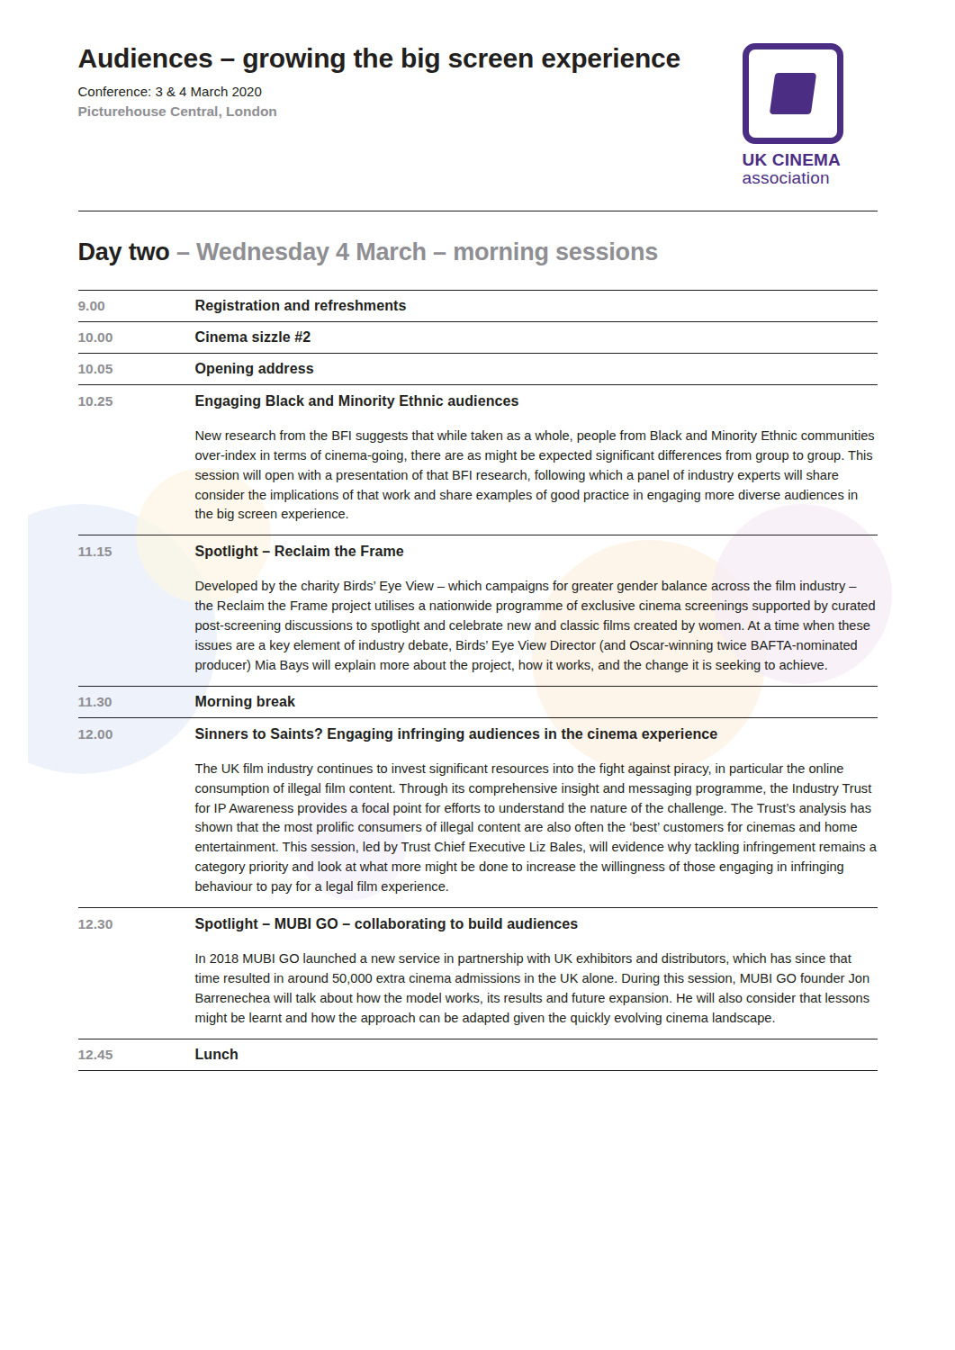Audiences – growing the big screen experience
Conference: 3 & 4 March 2020
Picturehouse Central, London
UK CINEMA association
Day two – Wednesday 4 March – morning sessions
| 9.00 | Registration and refreshments |
| 10.00 | Cinema sizzle #2 |
| 10.05 | Opening address |
| 10.25 | Engaging Black and Minority Ethnic audiences |
| | New research from the BFI suggests that while taken as a whole, people from Black and Minority Ethnic communities over-index in terms of cinema-going, there are as might be expected significant differences from group to group. This session will open with a presentation of that BFI research, following which a panel of industry experts will share consider the implications of that work and share examples of good practice in engaging more diverse audiences in the big screen experience. |
| 11.15 | Spotlight – Reclaim the Frame |
| | Developed by the charity Birds’ Eye View – which campaigns for greater gender balance across the film industry – the Reclaim the Frame project utilises a nationwide programme of exclusive cinema screenings supported by curated post-screening discussions to spotlight and celebrate new and classic films created by women. At a time when these issues are a key element of industry debate, Birds’ Eye View Director (and Oscar-winning twice BAFTA-nominated producer) Mia Bays will explain more about the project, how it works, and the change it is seeking to achieve. |
| 11.30 | Morning break |
| 12.00 | Sinners to Saints? Engaging infringing audiences in the cinema experience |
| | The UK film industry continues to invest significant resources into the fight against piracy, in particular the online consumption of illegal film content. Through its comprehensive insight and messaging programme, the Industry Trust for IP Awareness provides a focal point for efforts to understand the nature of the challenge. The Trust’s analysis has shown that the most prolific consumers of illegal content are also often the ‘best’ customers for cinemas and home entertainment. This session, led by Trust Chief Executive Liz Bales, will evidence why tackling infringement remains a category priority and look at what more might be done to increase the willingness of those engaging in infringing behaviour to pay for a legal film experience. |
| 12.30 | Spotlight – MUBI GO – collaborating to build audiences |
| | In 2018 MUBI GO launched a new service in partnership with UK exhibitors and distributors, which has since that time resulted in around 50,000 extra cinema admissions in the UK alone. During this session, MUBI GO founder Jon Barrenechea will talk about how the model works, its results and future expansion. He will also consider that lessons might be learnt and how the approach can be adapted given the quickly evolving cinema landscape. |
| 12.45 | Lunch |